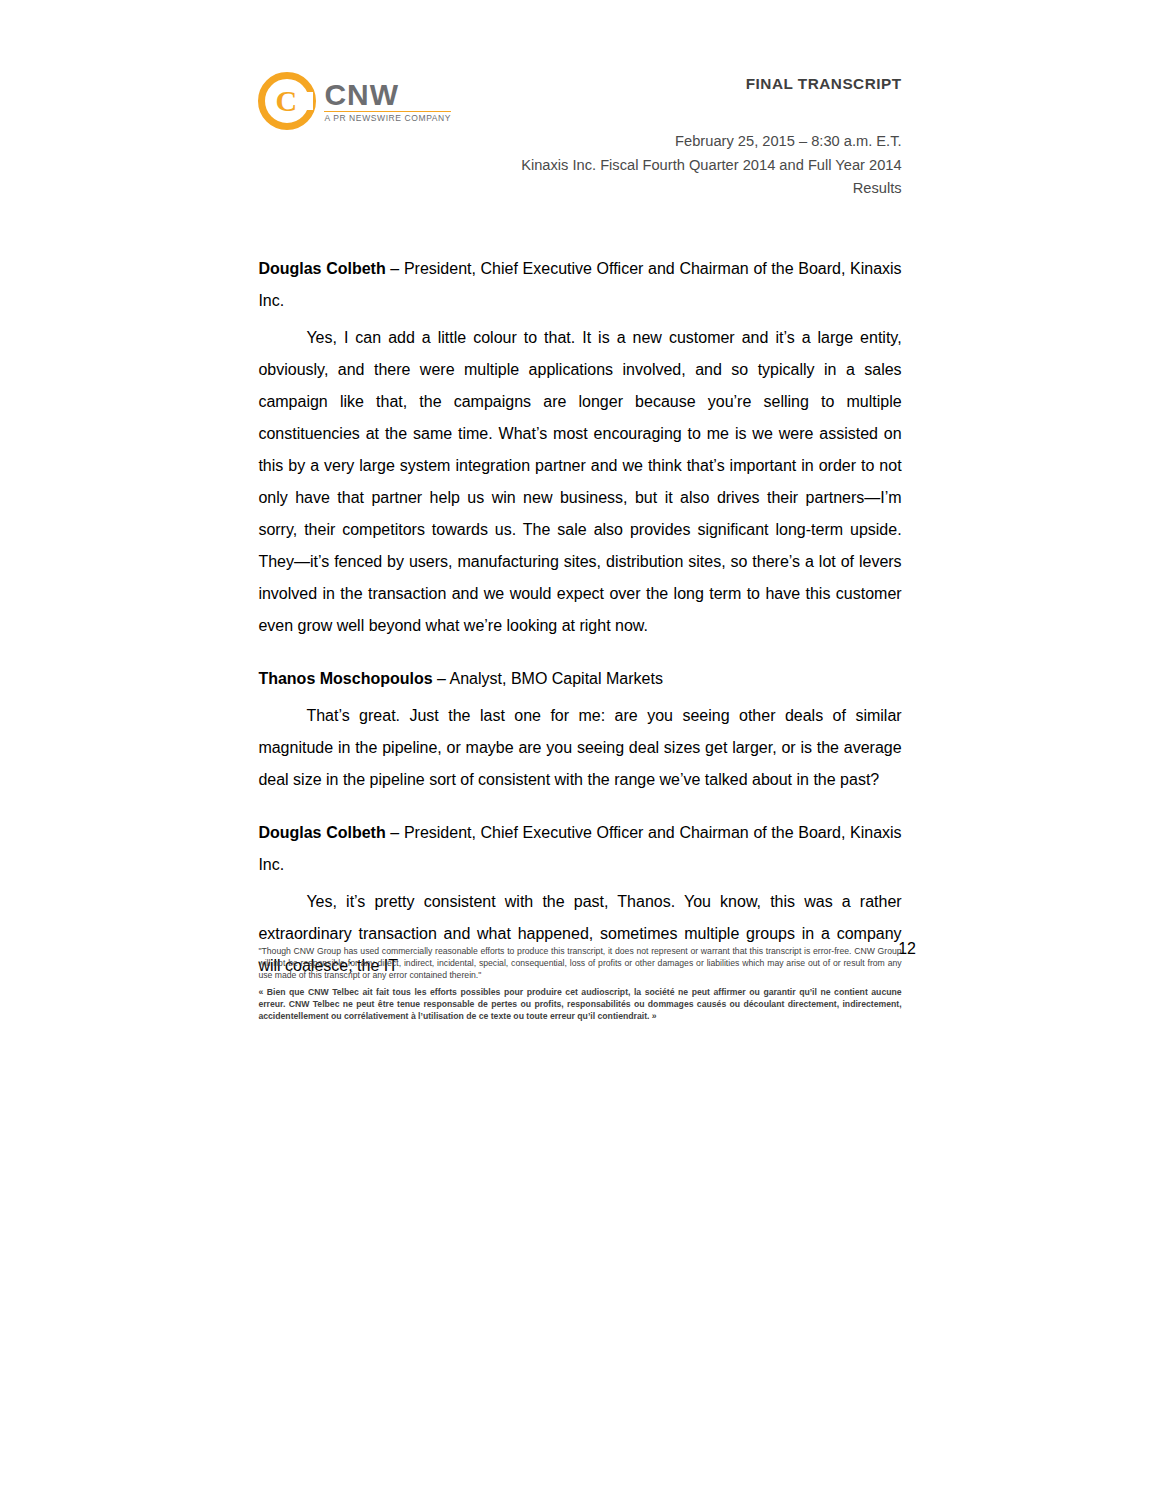C
CNW
A PR NEWSWIRE COMPANY
FINAL TRANSCRIPT
February 25, 2015 – 8:30 a.m. E.T.
Kinaxis Inc. Fiscal Fourth Quarter 2014 and Full Year 2014 Results
Douglas Colbeth – President, Chief Executive Officer and Chairman of the Board, Kinaxis Inc.
Yes, I can add a little colour to that. It is a new customer and it’s a large entity, obviously, and there were multiple applications involved, and so typically in a sales campaign like that, the campaigns are longer because you’re selling to multiple constituencies at the same time. What’s most encouraging to me is we were assisted on this by a very large system integration partner and we think that’s important in order to not only have that partner help us win new business, but it also drives their partners—I’m sorry, their competitors towards us. The sale also provides significant long-term upside. They—it’s fenced by users, manufacturing sites, distribution sites, so there’s a lot of levers involved in the transaction and we would expect over the long term to have this customer even grow well beyond what we’re looking at right now.
Thanos Moschopoulos – Analyst, BMO Capital Markets
That’s great. Just the last one for me: are you seeing other deals of similar magnitude in the pipeline, or maybe are you seeing deal sizes get larger, or is the average deal size in the pipeline sort of consistent with the range we’ve talked about in the past?
Douglas Colbeth – President, Chief Executive Officer and Chairman of the Board, Kinaxis Inc.
Yes, it’s pretty consistent with the past, Thanos. You know, this was a rather extraordinary transaction and what happened, sometimes multiple groups in a company will coalesce; the IT
12
"Though CNW Group has used commercially reasonable efforts to produce this transcript, it does not represent or warrant that this transcript is error-free. CNW Group will not be responsible for any direct, indirect, incidental, special, consequential, loss of profits or other damages or liabilities which may arise out of or result from any use made of this transcript or any error contained therein."
« Bien que CNW Telbec ait fait tous les efforts possibles pour produire cet audioscript, la société ne peut affirmer ou garantir qu’il ne contient aucune erreur. CNW Telbec ne peut être tenue responsable de pertes ou profits, responsabilités ou dommages causés ou découlant directement, indirectement, accidentellement ou corrélativement à l’utilisation de ce texte ou toute erreur qu’il contiendrait. »